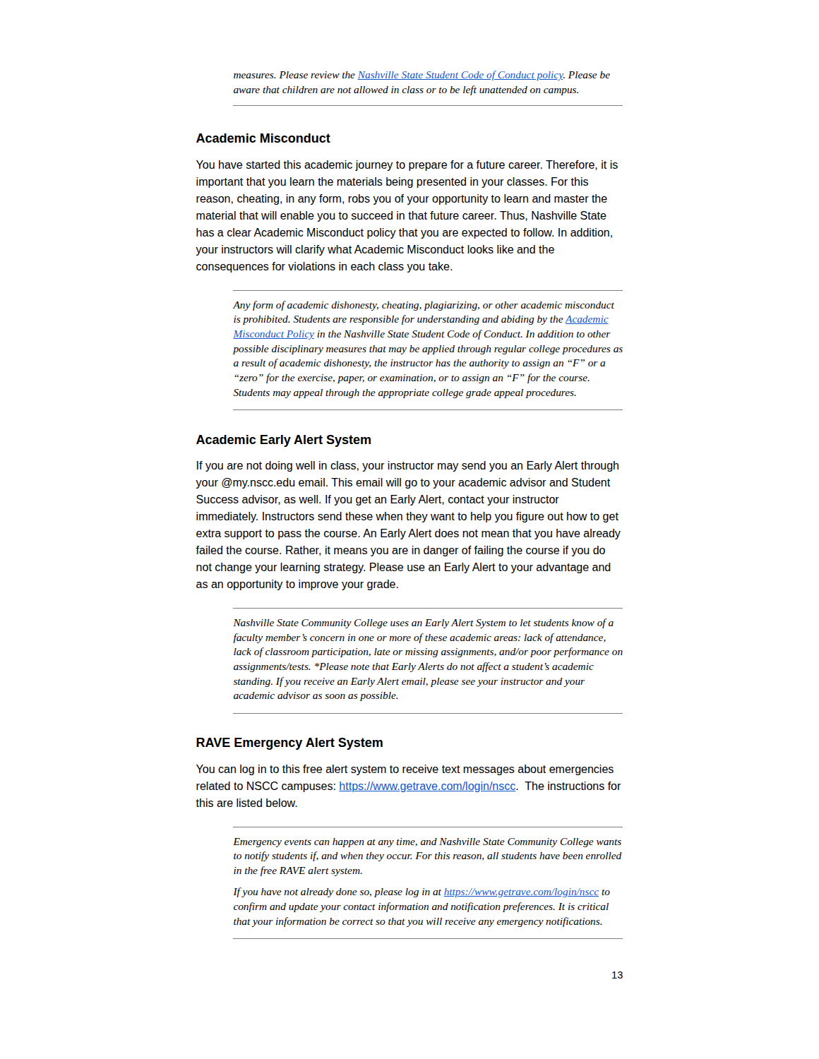measures. Please review the Nashville State Student Code of Conduct policy. Please be aware that children are not allowed in class or to be left unattended on campus.
Academic Misconduct
You have started this academic journey to prepare for a future career. Therefore, it is important that you learn the materials being presented in your classes. For this reason, cheating, in any form, robs you of your opportunity to learn and master the material that will enable you to succeed in that future career. Thus, Nashville State has a clear Academic Misconduct policy that you are expected to follow. In addition, your instructors will clarify what Academic Misconduct looks like and the consequences for violations in each class you take.
Any form of academic dishonesty, cheating, plagiarizing, or other academic misconduct is prohibited. Students are responsible for understanding and abiding by the Academic Misconduct Policy in the Nashville State Student Code of Conduct. In addition to other possible disciplinary measures that may be applied through regular college procedures as a result of academic dishonesty, the instructor has the authority to assign an “F” or a “zero” for the exercise, paper, or examination, or to assign an “F” for the course. Students may appeal through the appropriate college grade appeal procedures.
Academic Early Alert System
If you are not doing well in class, your instructor may send you an Early Alert through your @my.nscc.edu email. This email will go to your academic advisor and Student Success advisor, as well. If you get an Early Alert, contact your instructor immediately. Instructors send these when they want to help you figure out how to get extra support to pass the course. An Early Alert does not mean that you have already failed the course. Rather, it means you are in danger of failing the course if you do not change your learning strategy. Please use an Early Alert to your advantage and as an opportunity to improve your grade.
Nashville State Community College uses an Early Alert System to let students know of a faculty member’s concern in one or more of these academic areas: lack of attendance, lack of classroom participation, late or missing assignments, and/or poor performance on assignments/tests. *Please note that Early Alerts do not affect a student’s academic standing. If you receive an Early Alert email, please see your instructor and your academic advisor as soon as possible.
RAVE Emergency Alert System
You can log in to this free alert system to receive text messages about emergencies related to NSCC campuses: https://www.getrave.com/login/nscc. The instructions for this are listed below.
Emergency events can happen at any time, and Nashville State Community College wants to notify students if, and when they occur. For this reason, all students have been enrolled in the free RAVE alert system.
If you have not already done so, please log in at https://www.getrave.com/login/nscc to confirm and update your contact information and notification preferences. It is critical that your information be correct so that you will receive any emergency notifications.
13